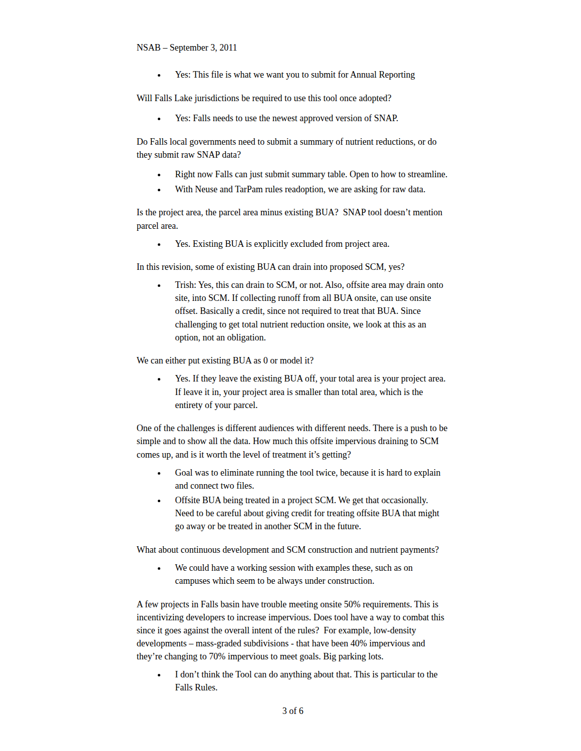NSAB – September 3, 2011
Yes: This file is what we want you to submit for Annual Reporting
Will Falls Lake jurisdictions be required to use this tool once adopted?
Yes: Falls needs to use the newest approved version of SNAP.
Do Falls local governments need to submit a summary of nutrient reductions, or do they submit raw SNAP data?
Right now Falls can just submit summary table. Open to how to streamline.
With Neuse and TarPam rules readoption, we are asking for raw data.
Is the project area, the parcel area minus existing BUA? SNAP tool doesn’t mention parcel area.
Yes. Existing BUA is explicitly excluded from project area.
In this revision, some of existing BUA can drain into proposed SCM, yes?
Trish: Yes, this can drain to SCM, or not. Also, offsite area may drain onto site, into SCM. If collecting runoff from all BUA onsite, can use onsite offset. Basically a credit, since not required to treat that BUA. Since challenging to get total nutrient reduction onsite, we look at this as an option, not an obligation.
We can either put existing BUA as 0 or model it?
Yes. If they leave the existing BUA off, your total area is your project area. If leave it in, your project area is smaller than total area, which is the entirety of your parcel.
One of the challenges is different audiences with different needs. There is a push to be simple and to show all the data. How much this offsite impervious draining to SCM comes up, and is it worth the level of treatment it’s getting?
Goal was to eliminate running the tool twice, because it is hard to explain and connect two files.
Offsite BUA being treated in a project SCM. We get that occasionally. Need to be careful about giving credit for treating offsite BUA that might go away or be treated in another SCM in the future.
What about continuous development and SCM construction and nutrient payments?
We could have a working session with examples these, such as on campuses which seem to be always under construction.
A few projects in Falls basin have trouble meeting onsite 50% requirements. This is incentivizing developers to increase impervious. Does tool have a way to combat this since it goes against the overall intent of the rules? For example, low-density developments – mass-graded subdivisions - that have been 40% impervious and they’re changing to 70% impervious to meet goals. Big parking lots.
I don’t think the Tool can do anything about that. This is particular to the Falls Rules.
3 of 6